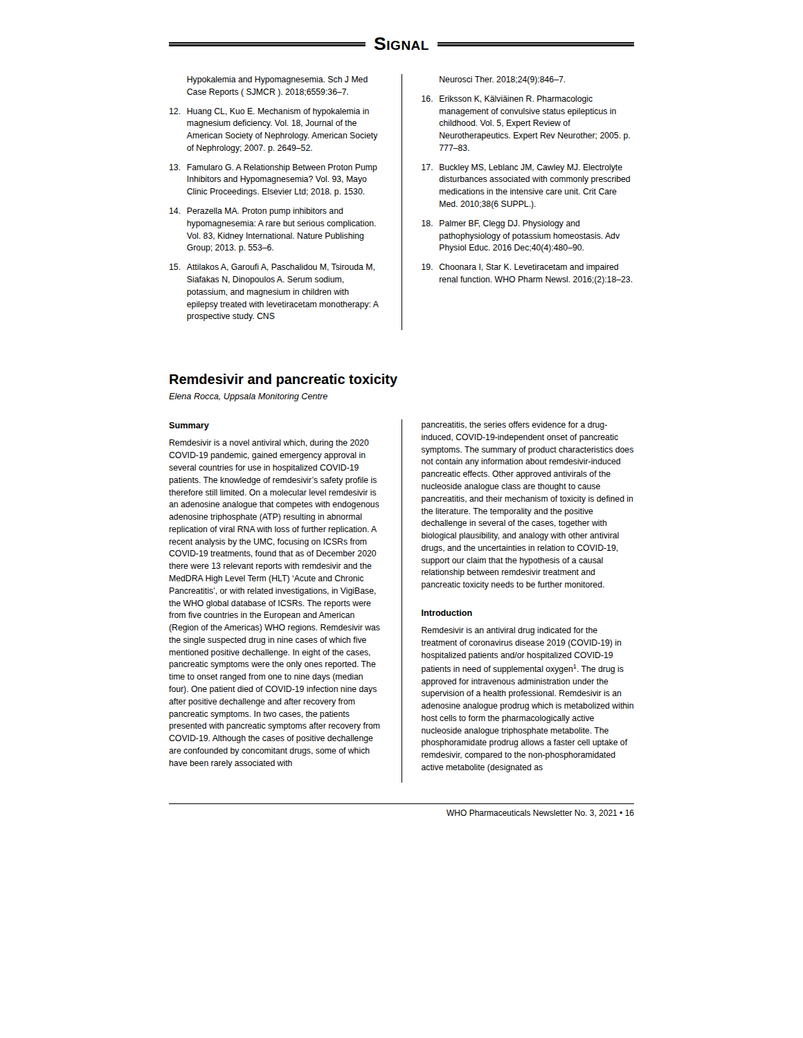Signal
Hypokalemia and Hypomagnesemia. Sch J Med Case Reports ( SJMCR ). 2018;6559:36–7.
12. Huang CL, Kuo E. Mechanism of hypokalemia in magnesium deficiency. Vol. 18, Journal of the American Society of Nephrology. American Society of Nephrology; 2007. p. 2649–52.
13. Famularo G. A Relationship Between Proton Pump Inhibitors and Hypomagnesemia? Vol. 93, Mayo Clinic Proceedings. Elsevier Ltd; 2018. p. 1530.
14. Perazella MA. Proton pump inhibitors and hypomagnesemia: A rare but serious complication. Vol. 83, Kidney International. Nature Publishing Group; 2013. p. 553–6.
15. Attilakos A, Garoufi A, Paschalidou M, Tsirouda M, Siafakas N, Dinopoulos A. Serum sodium, potassium, and magnesium in children with epilepsy treated with levetiracetam monotherapy: A prospective study. CNS
Neurosci Ther. 2018;24(9):846–7.
16. Eriksson K, Kälviäinen R. Pharmacologic management of convulsive status epilepticus in childhood. Vol. 5, Expert Review of Neurotherapeutics. Expert Rev Neurother; 2005. p. 777–83.
17. Buckley MS, Leblanc JM, Cawley MJ. Electrolyte disturbances associated with commonly prescribed medications in the intensive care unit. Crit Care Med. 2010;38(6 SUPPL.).
18. Palmer BF, Clegg DJ. Physiology and pathophysiology of potassium homeostasis. Adv Physiol Educ. 2016 Dec;40(4):480–90.
19. Choonara I, Star K. Levetiracetam and impaired renal function. WHO Pharm Newsl. 2016;(2):18–23.
Remdesivir and pancreatic toxicity
Elena Rocca, Uppsala Monitoring Centre
Summary
Remdesivir is a novel antiviral which, during the 2020 COVID-19 pandemic, gained emergency approval in several countries for use in hospitalized COVID-19 patients. The knowledge of remdesivir’s safety profile is therefore still limited. On a molecular level remdesivir is an adenosine analogue that competes with endogenous adenosine triphosphate (ATP) resulting in abnormal replication of viral RNA with loss of further replication. A recent analysis by the UMC, focusing on ICSRs from COVID-19 treatments, found that as of December 2020 there were 13 relevant reports with remdesivir and the MedDRA High Level Term (HLT) ‘Acute and Chronic Pancreatitis’, or with related investigations, in VigiBase, the WHO global database of ICSRs. The reports were from five countries in the European and American (Region of the Americas) WHO regions. Remdesivir was the single suspected drug in nine cases of which five mentioned positive dechallenge. In eight of the cases, pancreatic symptoms were the only ones reported. The time to onset ranged from one to nine days (median four). One patient died of COVID-19 infection nine days after positive dechallenge and after recovery from pancreatic symptoms. In two cases, the patients presented with pancreatic symptoms after recovery from COVID-19. Although the cases of positive dechallenge are confounded by concomitant drugs, some of which have been rarely associated with
pancreatitis, the series offers evidence for a drug-induced, COVID-19-independent onset of pancreatic symptoms. The summary of product characteristics does not contain any information about remdesivir-induced pancreatic effects. Other approved antivirals of the nucleoside analogue class are thought to cause pancreatitis, and their mechanism of toxicity is defined in the literature. The temporality and the positive dechallenge in several of the cases, together with biological plausibility, and analogy with other antiviral drugs, and the uncertainties in relation to COVID-19, support our claim that the hypothesis of a causal relationship between remdesivir treatment and pancreatic toxicity needs to be further monitored.
Introduction
Remdesivir is an antiviral drug indicated for the treatment of coronavirus disease 2019 (COVID-19) in hospitalized patients and/or hospitalized COVID-19 patients in need of supplemental oxygen1. The drug is approved for intravenous administration under the supervision of a health professional. Remdesivir is an adenosine analogue prodrug which is metabolized within host cells to form the pharmacologically active nucleoside analogue triphosphate metabolite. The phosphoramidate prodrug allows a faster cell uptake of remdesivir, compared to the non-phosphoramidated active metabolite (designated as
WHO Pharmaceuticals Newsletter No. 3, 2021 • 16